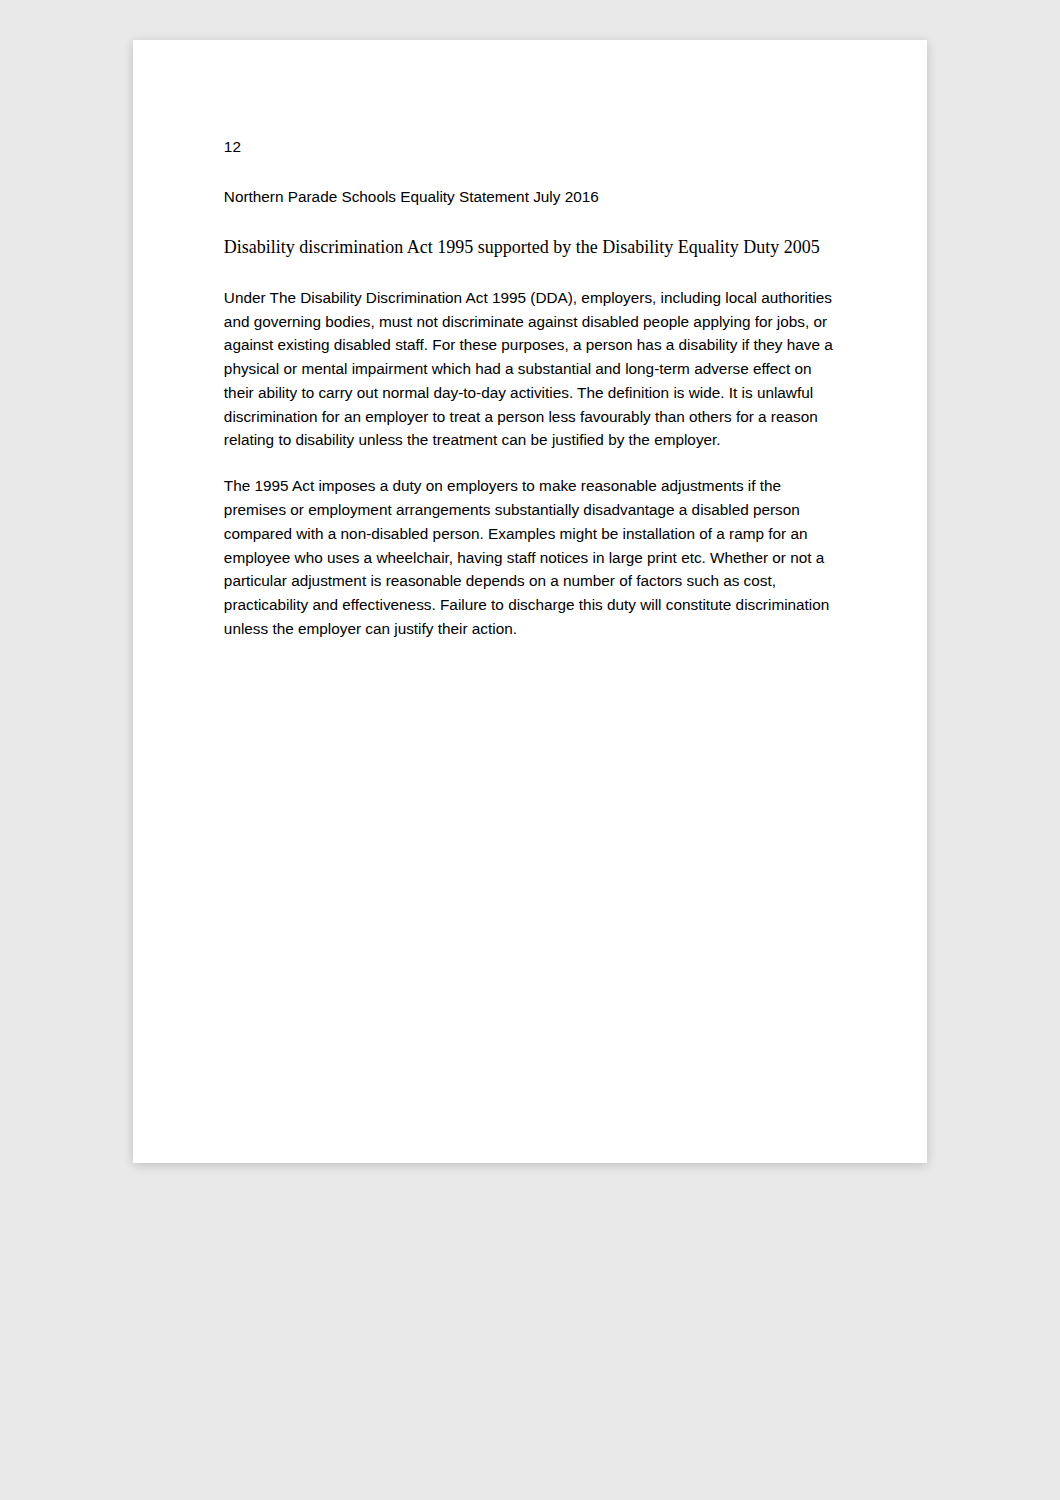12
Northern Parade Schools Equality Statement July 2016
Disability discrimination Act 1995 supported by the Disability Equality Duty 2005
Under The Disability Discrimination Act 1995 (DDA), employers, including local authorities and governing bodies, must not discriminate against disabled people applying for jobs, or against existing disabled staff. For these purposes, a person has a disability if they have a physical or mental impairment which had a substantial and long-term adverse effect on their ability to carry out normal day-to-day activities. The definition is wide. It is unlawful discrimination for an employer to treat a person less favourably than others for a reason relating to disability unless the treatment can be justified by the employer.
The 1995 Act imposes a duty on employers to make reasonable adjustments if the premises or employment arrangements substantially disadvantage a disabled person compared with a non-disabled person. Examples might be installation of a ramp for an employee who uses a wheelchair, having staff notices in large print etc. Whether or not a particular adjustment is reasonable depends on a number of factors such as cost, practicability and effectiveness. Failure to discharge this duty will constitute discrimination unless the employer can justify their action.